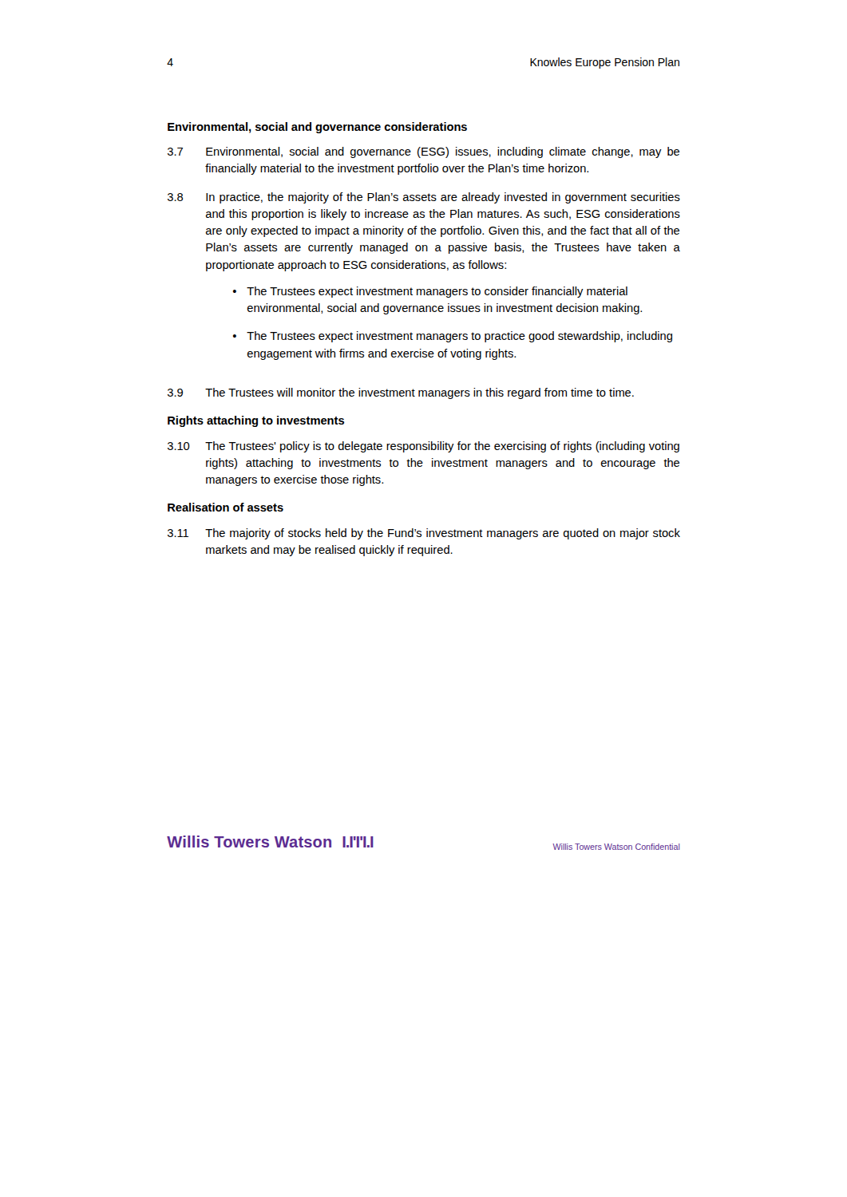4
Knowles Europe Pension Plan
Environmental, social and governance considerations
3.7
Environmental, social and governance (ESG) issues, including climate change, may be financially material to the investment portfolio over the Plan’s time horizon.
3.8
In practice, the majority of the Plan’s assets are already invested in government securities and this proportion is likely to increase as the Plan matures. As such, ESG considerations are only expected to impact a minority of the portfolio. Given this, and the fact that all of the Plan’s assets are currently managed on a passive basis, the Trustees have taken a proportionate approach to ESG considerations, as follows:
The Trustees expect investment managers to consider financially material environmental, social and governance issues in investment decision making.
The Trustees expect investment managers to practice good stewardship, including engagement with firms and exercise of voting rights.
3.9
The Trustees will monitor the investment managers in this regard from time to time.
Rights attaching to investments
3.10
The Trustees' policy is to delegate responsibility for the exercising of rights (including voting rights) attaching to investments to the investment managers and to encourage the managers to exercise those rights.
Realisation of assets
3.11
The majority of stocks held by the Fund’s investment managers are quoted on major stock markets and may be realised quickly if required.
Willis Towers Watson I.I'I'I.I
Willis Towers Watson Confidential